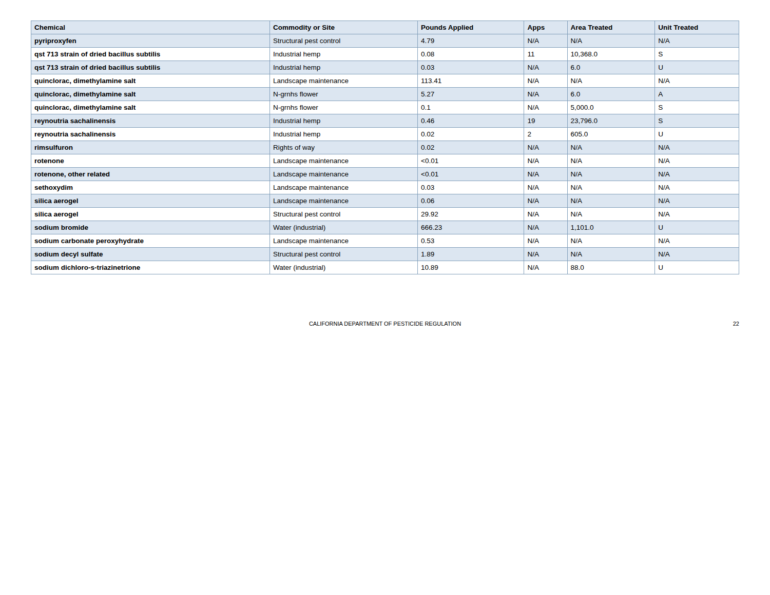| Chemical | Commodity or Site | Pounds Applied | Apps | Area Treated | Unit Treated |
| --- | --- | --- | --- | --- | --- |
| pyriproxyfen | Structural pest control | 4.79 | N/A | N/A | N/A |
| qst 713 strain of dried bacillus subtilis | Industrial hemp | 0.08 | 11 | 10,368.0 | S |
| qst 713 strain of dried bacillus subtilis | Industrial hemp | 0.03 | N/A | 6.0 | U |
| quinclorac, dimethylamine salt | Landscape maintenance | 113.41 | N/A | N/A | N/A |
| quinclorac, dimethylamine salt | N-grnhs flower | 5.27 | N/A | 6.0 | A |
| quinclorac, dimethylamine salt | N-grnhs flower | 0.1 | N/A | 5,000.0 | S |
| reynoutria sachalinensis | Industrial hemp | 0.46 | 19 | 23,796.0 | S |
| reynoutria sachalinensis | Industrial hemp | 0.02 | 2 | 605.0 | U |
| rimsulfuron | Rights of way | 0.02 | N/A | N/A | N/A |
| rotenone | Landscape maintenance | <0.01 | N/A | N/A | N/A |
| rotenone, other related | Landscape maintenance | <0.01 | N/A | N/A | N/A |
| sethoxydim | Landscape maintenance | 0.03 | N/A | N/A | N/A |
| silica aerogel | Landscape maintenance | 0.06 | N/A | N/A | N/A |
| silica aerogel | Structural pest control | 29.92 | N/A | N/A | N/A |
| sodium bromide | Water (industrial) | 666.23 | N/A | 1,101.0 | U |
| sodium carbonate peroxyhydrate | Landscape maintenance | 0.53 | N/A | N/A | N/A |
| sodium decyl sulfate | Structural pest control | 1.89 | N/A | N/A | N/A |
| sodium dichloro-s-triazinetrione | Water (industrial) | 10.89 | N/A | 88.0 | U |
CALIFORNIA DEPARTMENT OF PESTICIDE REGULATION 22